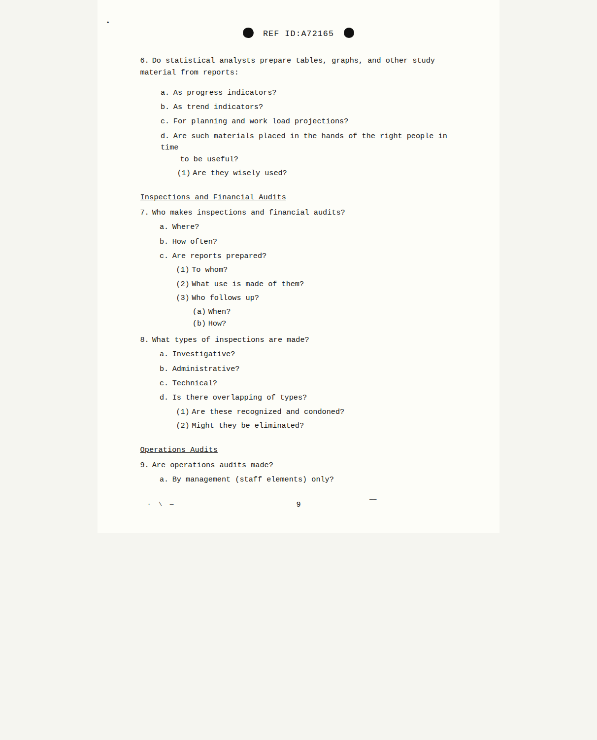•
REF ID:A72165
6. Do statistical analysts prepare tables, graphs, and other study material from reports:
a. As progress indicators?
b. As trend indicators?
c. For planning and work load projections?
d. Are such materials placed in the hands of the right people in time to be useful?
(1) Are they wisely used?
Inspections and Financial Audits
7. Who makes inspections and financial audits?
a. Where?
b. How often?
c. Are reports prepared?
(1) To whom?
(2) What use is made of them?
(3) Who follows up?
(a) When?
(b) How?
8. What types of inspections are made?
a. Investigative?
b. Administrative?
c. Technical?
d. Is there overlapping of types?
(1) Are these recognized and condoned?
(2) Might they be eliminated?
Operations Audits
9. Are operations audits made?
a. By management (staff elements) only?
· \ —
——
9